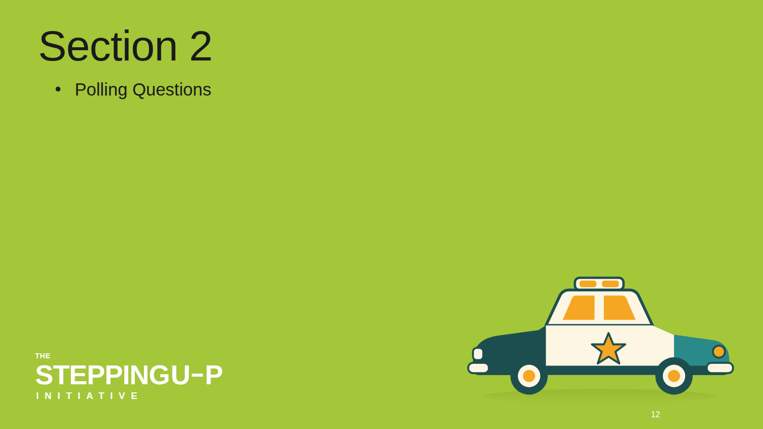Section 2
Polling Questions
THE
STEPPING U P
INITIATIVE
12